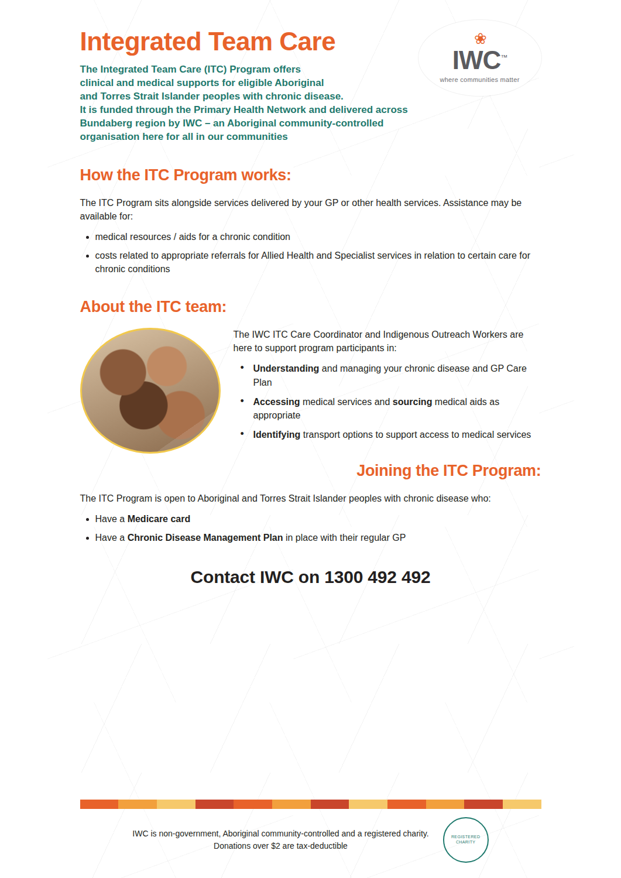❀
IWC™
where communities matter
Integrated Team Care
The Integrated Team Care (ITC) Program offers
clinical and medical supports for eligible Aboriginal
and Torres Strait Islander peoples with chronic disease.
It is funded through the Primary Health Network and delivered across
Bundaberg region by IWC – an Aboriginal community-controlled
organisation here for all in our communities
How the ITC Program works:
The ITC Program sits alongside services delivered by your GP or other health services. Assistance may be available for:
medical resources / aids for a chronic condition
costs related to appropriate referrals for Allied Health and Specialist services in relation to certain care for chronic conditions
About the ITC team:
The IWC ITC Care Coordinator and Indigenous Outreach Workers are here to support program participants in:
Understanding and managing your chronic disease and GP Care Plan
Accessing medical services and sourcing medical aids as appropriate
Identifying transport options to support access to medical services
Joining the ITC Program:
The ITC Program is open to Aboriginal and Torres Strait Islander peoples with chronic disease who:
Have a Medicare card
Have a Chronic Disease Management Plan in place with their regular GP
Contact IWC on 1300 492 492
IWC is non-government, Aboriginal community-controlled and a registered charity.
Donations over $2 are tax-deductible
Registered
Charity